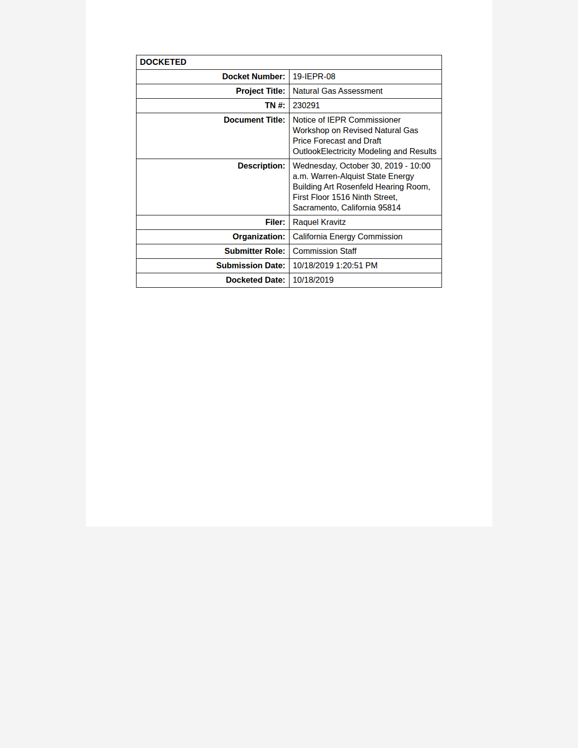| DOCKETED |
| Docket Number: | 19-IEPR-08 |
| Project Title: | Natural Gas Assessment |
| TN #: | 230291 |
| Document Title: | Notice of IEPR Commissioner Workshop on Revised Natural Gas Price Forecast and Draft OutlookElectricity Modeling and Results |
| Description: | Wednesday, October 30, 2019 - 10:00 a.m. Warren-Alquist State Energy Building Art Rosenfeld Hearing Room, First Floor 1516 Ninth Street, Sacramento, California 95814 |
| Filer: | Raquel Kravitz |
| Organization: | California Energy Commission |
| Submitter Role: | Commission Staff |
| Submission Date: | 10/18/2019 1:20:51 PM |
| Docketed Date: | 10/18/2019 |